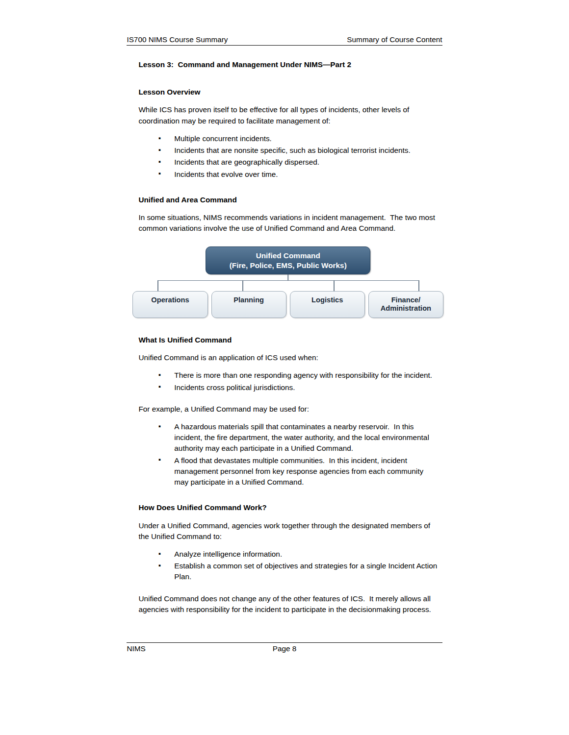IS700 NIMS Course Summary
Summary of Course Content
Lesson 3: Command and Management Under NIMS—Part 2
Lesson Overview
While ICS has proven itself to be effective for all types of incidents, other levels of coordination may be required to facilitate management of:
Multiple concurrent incidents.
Incidents that are nonsite specific, such as biological terrorist incidents.
Incidents that are geographically dispersed.
Incidents that evolve over time.
Unified and Area Command
In some situations, NIMS recommends variations in incident management. The two most common variations involve the use of Unified Command and Area Command.
Unified Command
(Fire, Police, EMS, Public Works)
Operations
Planning
Logistics
Finance/
Administration
What Is Unified Command
Unified Command is an application of ICS used when:
There is more than one responding agency with responsibility for the incident.
Incidents cross political jurisdictions.
For example, a Unified Command may be used for:
A hazardous materials spill that contaminates a nearby reservoir. In this incident, the fire department, the water authority, and the local environmental authority may each participate in a Unified Command.
A flood that devastates multiple communities. In this incident, incident management personnel from key response agencies from each community may participate in a Unified Command.
How Does Unified Command Work?
Under a Unified Command, agencies work together through the designated members of the Unified Command to:
Analyze intelligence information.
Establish a common set of objectives and strategies for a single Incident Action Plan.
Unified Command does not change any of the other features of ICS. It merely allows all agencies with responsibility for the incident to participate in the decisionmaking process.
NIMS
Page 8